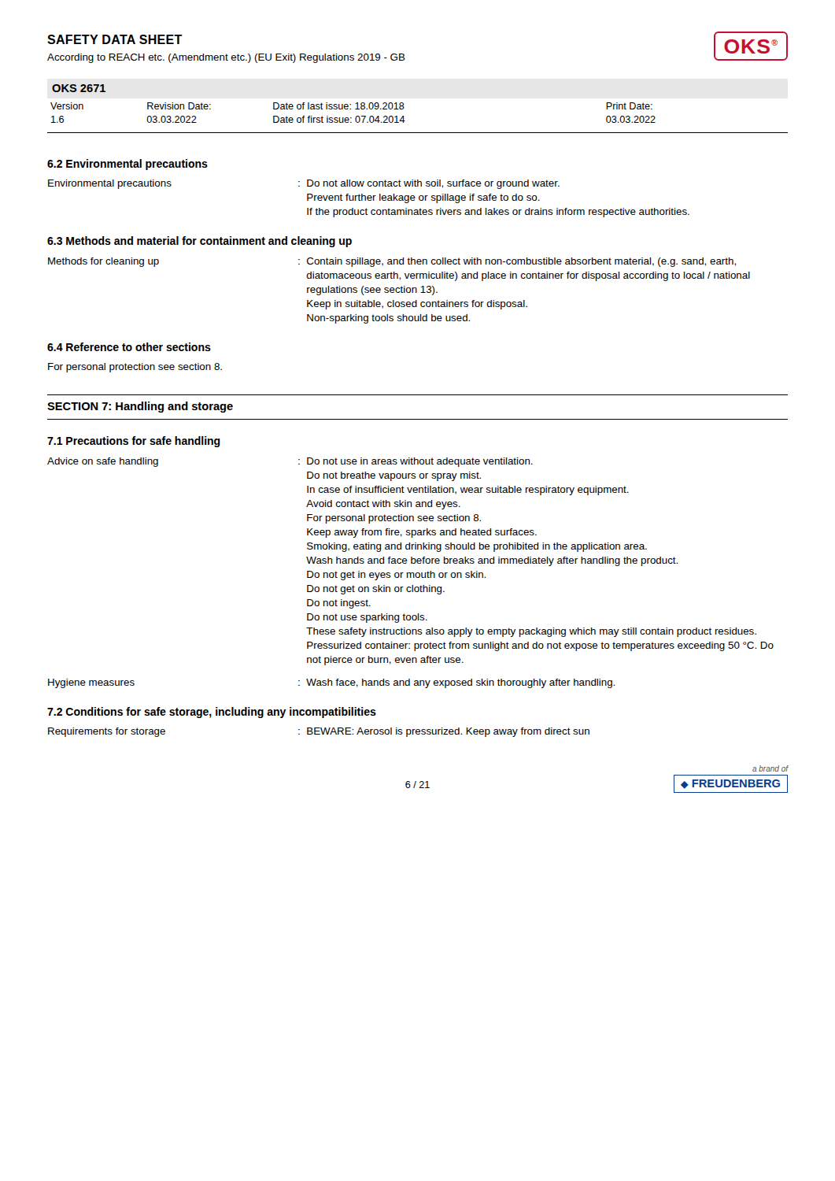SAFETY DATA SHEET
According to REACH etc. (Amendment etc.) (EU Exit) Regulations 2019 - GB
OKS®
OKS 2671
| Version 1.6 | Revision Date: 03.03.2022 | Date of last issue: 18.09.2018 Date of first issue: 07.04.2014 | Print Date: 03.03.2022 |
6.2 Environmental precautions
| Environmental precautions | : | Do not allow contact with soil, surface or ground water. Prevent further leakage or spillage if safe to do so. If the product contaminates rivers and lakes or drains inform respective authorities. |
6.3 Methods and material for containment and cleaning up
| Methods for cleaning up | : | Contain spillage, and then collect with non-combustible absorbent material, (e.g. sand, earth, diatomaceous earth, vermiculite) and place in container for disposal according to local / national regulations (see section 13). Keep in suitable, closed containers for disposal. Non-sparking tools should be used. |
6.4 Reference to other sections
For personal protection see section 8.
SECTION 7: Handling and storage
7.1 Precautions for safe handling
| Advice on safe handling | : | Do not use in areas without adequate ventilation. Do not breathe vapours or spray mist. In case of insufficient ventilation, wear suitable respiratory equipment. Avoid contact with skin and eyes. For personal protection see section 8. Keep away from fire, sparks and heated surfaces. Smoking, eating and drinking should be prohibited in the application area. Wash hands and face before breaks and immediately after handling the product. Do not get in eyes or mouth or on skin. Do not get on skin or clothing. Do not ingest. Do not use sparking tools. These safety instructions also apply to empty packaging which may still contain product residues. Pressurized container: protect from sunlight and do not expose to temperatures exceeding 50 °C. Do not pierce or burn, even after use. |
| Hygiene measures | : | Wash face, hands and any exposed skin thoroughly after handling. |
7.2 Conditions for safe storage, including any incompatibilities
| Requirements for storage | : | BEWARE: Aerosol is pressurized. Keep away from direct sun |
6 / 21
a brand of
FREUDENBERG